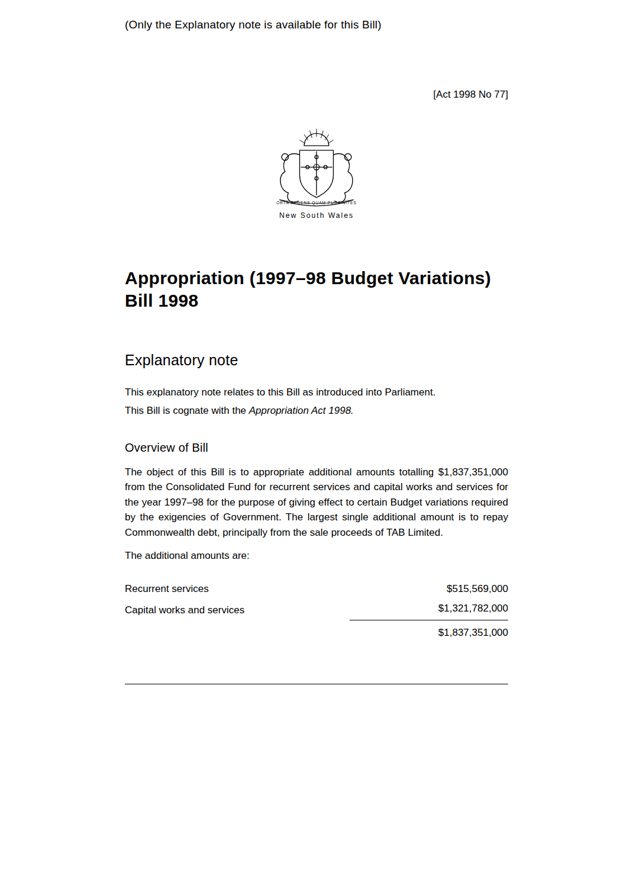(Only the Explanatory note is available for this Bill)
[Act 1998 No 77]
ORTA RECENS QUAM PURA NITES New South Wales
Appropriation (1997–98 Budget Variations) Bill 1998
Explanatory note
This explanatory note relates to this Bill as introduced into Parliament.
This Bill is cognate with the Appropriation Act 1998.
Overview of Bill
The object of this Bill is to appropriate additional amounts totalling $1,837,351,000 from the Consolidated Fund for recurrent services and capital works and services for the year 1997–98 for the purpose of giving effect to certain Budget variations required by the exigencies of Government. The largest single additional amount is to repay Commonwealth debt, principally from the sale proceeds of TAB Limited.
The additional amounts are:
| Recurrent services | $515,569,000 |
| Capital works and services | $1,321,782,000 |
| | $1,837,351,000 |